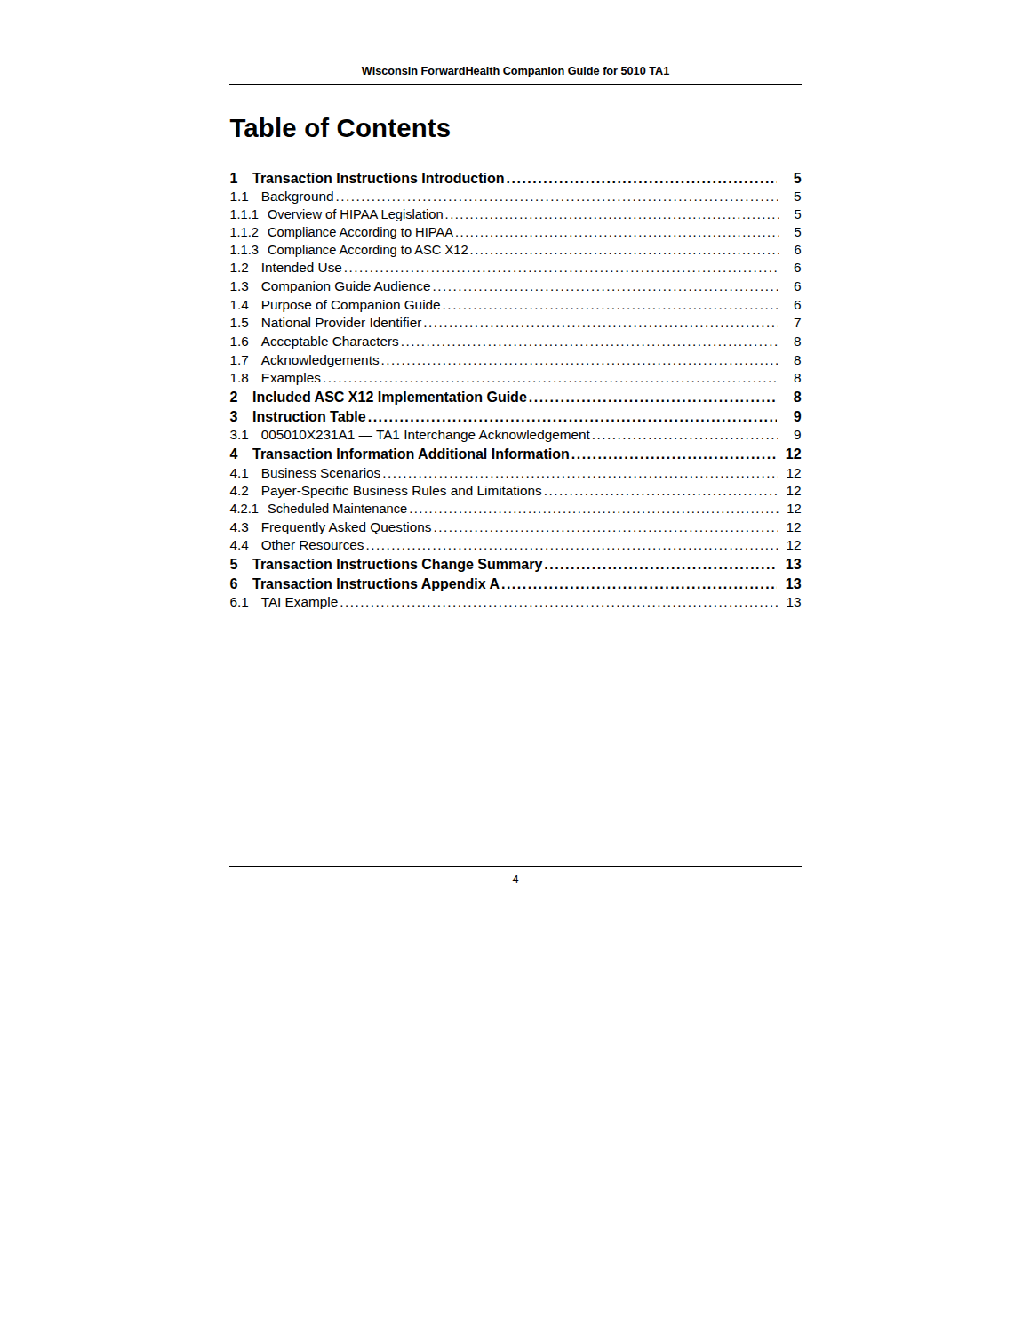Wisconsin ForwardHealth Companion Guide for 5010 TA1
Table of Contents
1 Transaction Instructions Introduction ................................................................... 5
1.1 Background .................................................................................................................. 5
1.1.1 Overview of HIPAA Legislation .......................................................................... 5
1.1.2 Compliance According to HIPAA ......................................................................... 5
1.1.3 Compliance According to ASC X12 ..................................................................... 6
1.2 Intended Use ............................................................................................................... 6
1.3 Companion Guide Audience ......................................................................................... 6
1.4 Purpose of Companion Guide ....................................................................................... 6
1.5 National Provider Identifier ............................................................................................. 7
1.6 Acceptable Characters ................................................................................................. 8
1.7 Acknowledgements ..................................................................................................... 8
1.8 Examples .................................................................................................................... 8
2 Included ASC X12 Implementation Guide ............................................................. 8
3 Instruction Table ..................................................................................................... 9
3.1005010X231A1 — TA1 Interchange Acknowledgement ................................................ 9
4 Transaction Information Additional Information .................................................. 12
4.1 Business Scenarios ..................................................................................................... 12
4.2 Payer-Specific Business Rules and Limitations ........................................................... 12
4.2.1 Scheduled Maintenance ..................................................................................... 12
4.3 Frequently Asked Questions ....................................................................................... 12
4.4 Other Resources ......................................................................................................... 12
5 Transaction Instructions Change Summary ........................................................ 13
6 Transaction Instructions Appendix A ................................................................ 13
6.1 TAI Example ............................................................................................................... 13
4